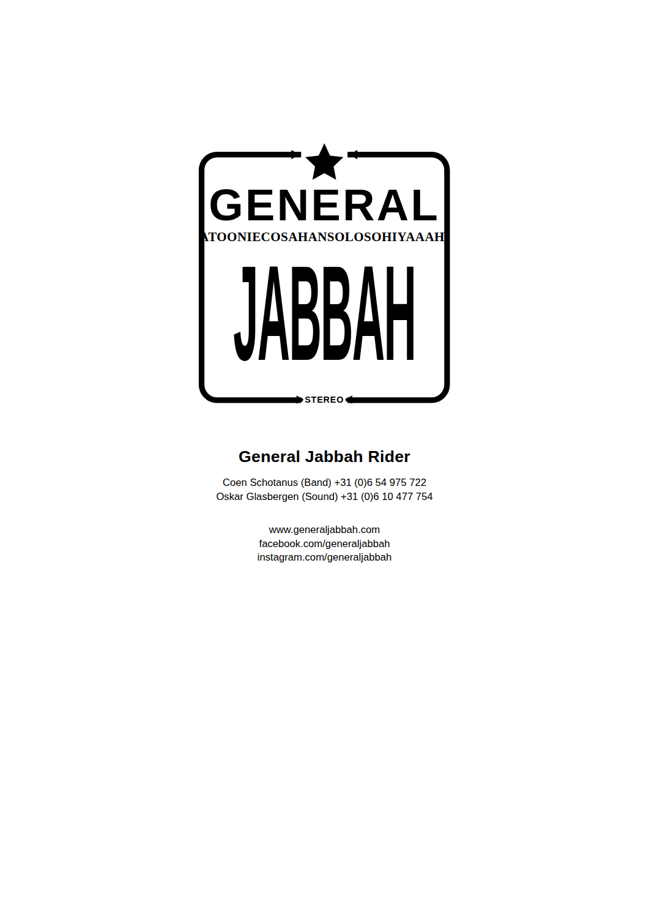GENERAL ATOONIECOSAHANSOLOSOHIYAAAH! JABBAH STEREO
General Jabbah Rider
Coen Schotanus (Band) +31 (0)6 54 975 722
Oskar Glasbergen (Sound) +31 (0)6 10 477 754
www.generaljabbah.com
facebook.com/generaljabbah
instagram.com/generaljabbah